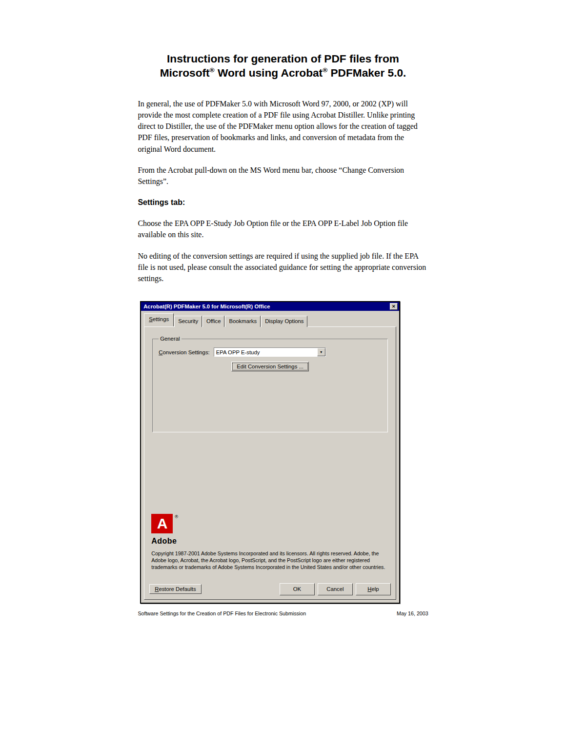Instructions for generation of PDF files from
Microsoft® Word using Acrobat® PDFMaker 5.0.
In general, the use of PDFMaker 5.0 with Microsoft Word 97, 2000, or 2002 (XP) will provide the most complete creation of a PDF file using Acrobat Distiller. Unlike printing direct to Distiller, the use of the PDFMaker menu option allows for the creation of tagged PDF files, preservation of bookmarks and links, and conversion of metadata from the original Word document.
From the Acrobat pull-down on the MS Word menu bar, choose “Change Conversion Settings”.
Settings tab:
Choose the EPA OPP E-Study Job Option file or the EPA OPP E-Label Job Option file available on this site.
No editing of the conversion settings are required if using the supplied job file. If the EPA file is not used, please consult the associated guidance for setting the appropriate conversion settings.
Acrobat(R) PDFMaker 5.0 for Microsoft(R) Office ✕
Settings
Security
Office
Bookmarks
Display Options
General
Conversion Settings: EPA OPP E-study ▼
Edit Conversion Settings ...
A
®
Adobe
Copyright 1987-2001 Adobe Systems Incorporated and its licensors. All rights reserved. Adobe, the Adobe logo, Acrobat, the Acrobat logo, PostScript, and the PostScript logo are either registered trademarks or trademarks of Adobe Systems Incorporated in the United States and/or other countries.
Restore Defaults
OK Cancel Help
Software Settings for the Creation of PDF Files for Electronic Submission May 16, 2003